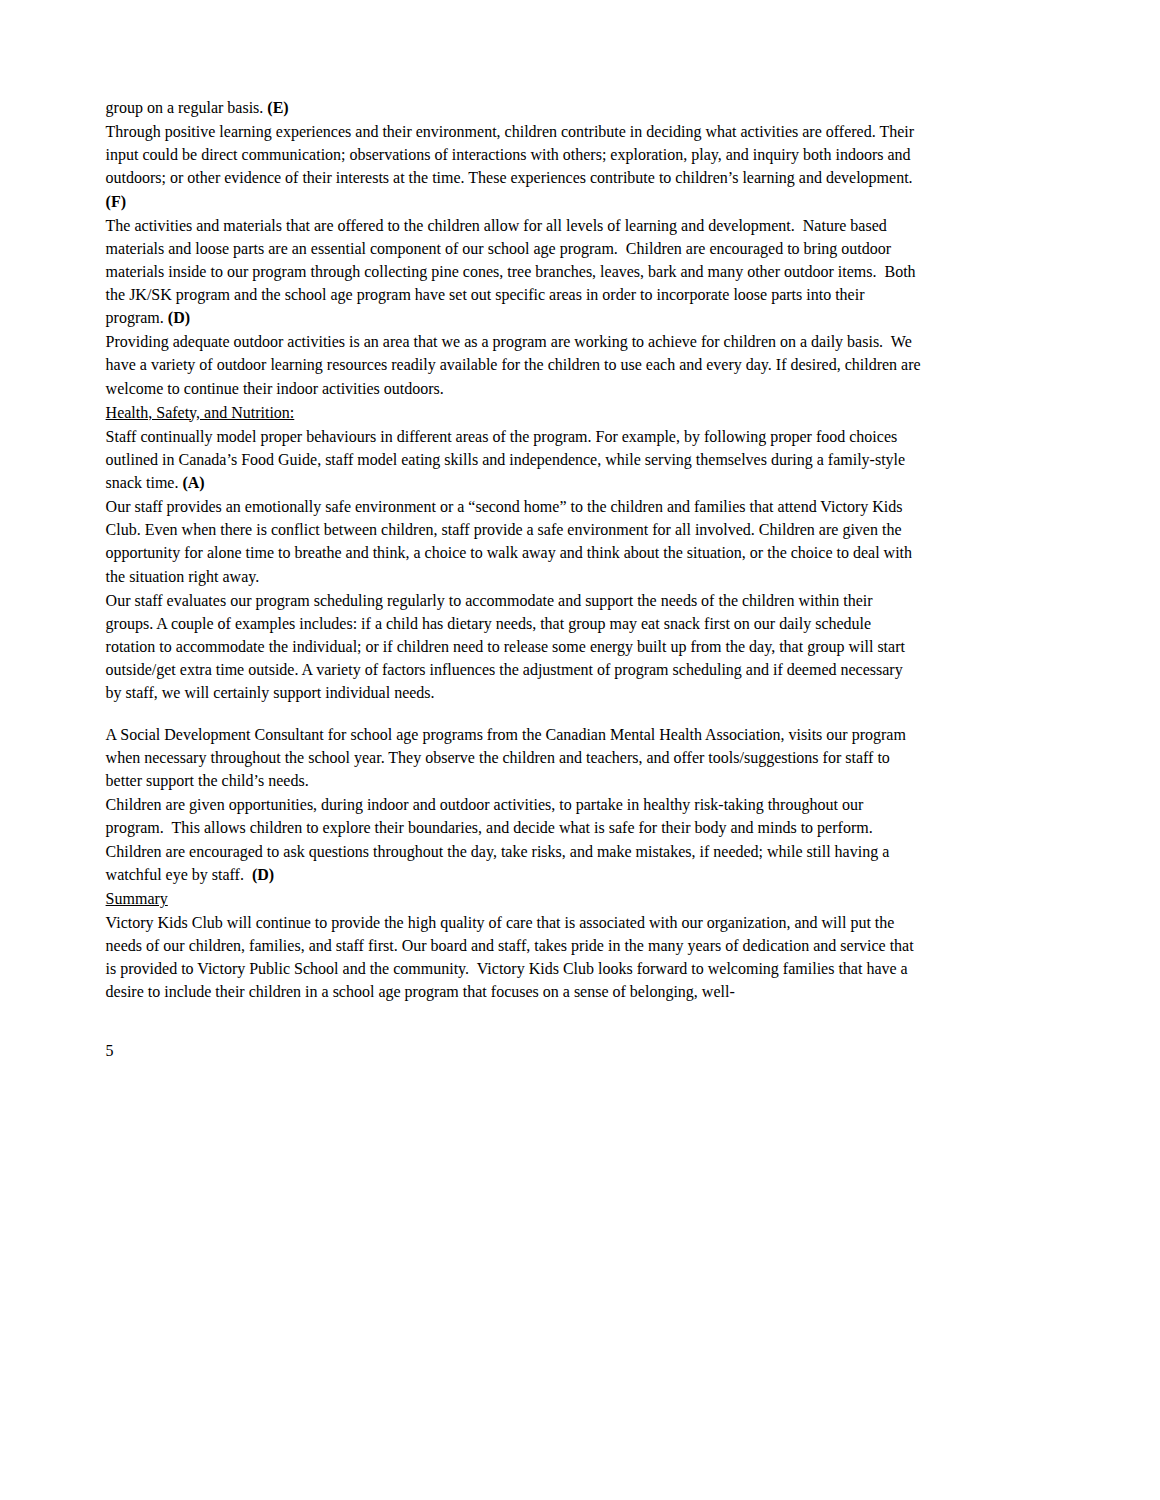group on a regular basis. (E)
Through positive learning experiences and their environment, children contribute in deciding what activities are offered. Their input could be direct communication; observations of interactions with others; exploration, play, and inquiry both indoors and outdoors; or other evidence of their interests at the time. These experiences contribute to children’s learning and development. (F)
The activities and materials that are offered to the children allow for all levels of learning and development. Nature based materials and loose parts are an essential component of our school age program. Children are encouraged to bring outdoor materials inside to our program through collecting pine cones, tree branches, leaves, bark and many other outdoor items. Both the JK/SK program and the school age program have set out specific areas in order to incorporate loose parts into their program. (D)
Providing adequate outdoor activities is an area that we as a program are working to achieve for children on a daily basis. We have a variety of outdoor learning resources readily available for the children to use each and every day. If desired, children are welcome to continue their indoor activities outdoors.
Health, Safety, and Nutrition:
Staff continually model proper behaviours in different areas of the program. For example, by following proper food choices outlined in Canada’s Food Guide, staff model eating skills and independence, while serving themselves during a family-style snack time. (A)
Our staff provides an emotionally safe environment or a “second home” to the children and families that attend Victory Kids Club. Even when there is conflict between children, staff provide a safe environment for all involved. Children are given the opportunity for alone time to breathe and think, a choice to walk away and think about the situation, or the choice to deal with the situation right away.
Our staff evaluates our program scheduling regularly to accommodate and support the needs of the children within their groups. A couple of examples includes: if a child has dietary needs, that group may eat snack first on our daily schedule rotation to accommodate the individual; or if children need to release some energy built up from the day, that group will start outside/get extra time outside. A variety of factors influences the adjustment of program scheduling and if deemed necessary by staff, we will certainly support individual needs.
A Social Development Consultant for school age programs from the Canadian Mental Health Association, visits our program when necessary throughout the school year. They observe the children and teachers, and offer tools/suggestions for staff to better support the child’s needs.
Children are given opportunities, during indoor and outdoor activities, to partake in healthy risk-taking throughout our program. This allows children to explore their boundaries, and decide what is safe for their body and minds to perform. Children are encouraged to ask questions throughout the day, take risks, and make mistakes, if needed; while still having a watchful eye by staff. (D)
Summary
Victory Kids Club will continue to provide the high quality of care that is associated with our organization, and will put the needs of our children, families, and staff first. Our board and staff, takes pride in the many years of dedication and service that is provided to Victory Public School and the community. Victory Kids Club looks forward to welcoming families that have a desire to include their children in a school age program that focuses on a sense of belonging, well-
5